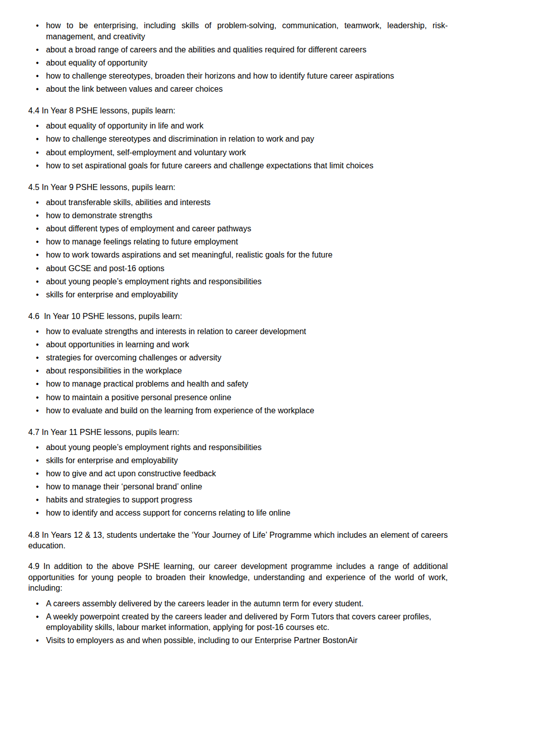how to be enterprising, including skills of problem-solving, communication, teamwork, leadership, risk-management, and creativity
about a broad range of careers and the abilities and qualities required for different careers
about equality of opportunity
how to challenge stereotypes, broaden their horizons and how to identify future career aspirations
about the link between values and career choices
4.4 In Year 8 PSHE lessons, pupils learn:
about equality of opportunity in life and work
how to challenge stereotypes and discrimination in relation to work and pay
about employment, self-employment and voluntary work
how to set aspirational goals for future careers and challenge expectations that limit choices
4.5 In Year 9 PSHE lessons, pupils learn:
about transferable skills, abilities and interests
how to demonstrate strengths
about different types of employment and career pathways
how to manage feelings relating to future employment
how to work towards aspirations and set meaningful, realistic goals for the future
about GCSE and post-16 options
about young people’s employment rights and responsibilities
skills for enterprise and employability
4.6 In Year 10 PSHE lessons, pupils learn:
how to evaluate strengths and interests in relation to career development
about opportunities in learning and work
strategies for overcoming challenges or adversity
about responsibilities in the workplace
how to manage practical problems and health and safety
how to maintain a positive personal presence online
how to evaluate and build on the learning from experience of the workplace
4.7 In Year 11 PSHE lessons, pupils learn:
about young people’s employment rights and responsibilities
skills for enterprise and employability
how to give and act upon constructive feedback
how to manage their ‘personal brand’ online
habits and strategies to support progress
how to identify and access support for concerns relating to life online
4.8 In Years 12 & 13, students undertake the ‘Your Journey of Life’ Programme which includes an element of careers education.
4.9 In addition to the above PSHE learning, our career development programme includes a range of additional opportunities for young people to broaden their knowledge, understanding and experience of the world of work, including:
A careers assembly delivered by the careers leader in the autumn term for every student.
A weekly powerpoint created by the careers leader and delivered by Form Tutors that covers career profiles, employability skills, labour market information, applying for post-16 courses etc.
Visits to employers as and when possible, including to our Enterprise Partner BostonAir